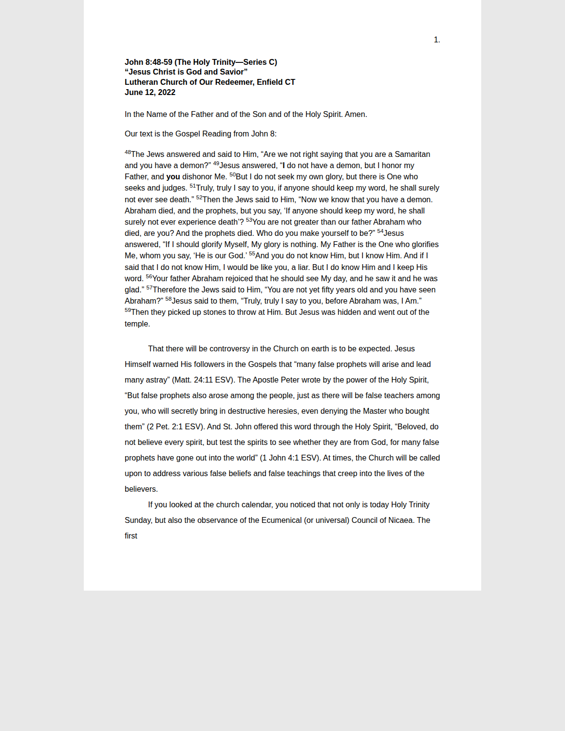1.
John 8:48-59 (The Holy Trinity—Series C)
“Jesus Christ is God and Savior”
Lutheran Church of Our Redeemer, Enfield CT
June 12, 2022
In the Name of the Father and of the Son and of the Holy Spirit. Amen.
Our text is the Gospel Reading from John 8:
48The Jews answered and said to Him, “Are we not right saying that you are a Samaritan and you have a demon?” 49Jesus answered, “I do not have a demon, but I honor my Father, and you dishonor Me. 50But I do not seek my own glory, but there is One who seeks and judges. 51Truly, truly I say to you, if anyone should keep my word, he shall surely not ever see death.” 52Then the Jews said to Him, “Now we know that you have a demon. Abraham died, and the prophets, but you say, ‘If anyone should keep my word, he shall surely not ever experience death’? 53You are not greater than our father Abraham who died, are you? And the prophets died. Who do you make yourself to be?” 54Jesus answered, “If I should glorify Myself, My glory is nothing. My Father is the One who glorifies Me, whom you say, ‘He is our God.’ 55And you do not know Him, but I know Him. And if I said that I do not know Him, I would be like you, a liar. But I do know Him and I keep His word. 56Your father Abraham rejoiced that he should see My day, and he saw it and he was glad.” 57Therefore the Jews said to Him, “You are not yet fifty years old and you have seen Abraham?” 58Jesus said to them, “Truly, truly I say to you, before Abraham was, I Am.” 59Then they picked up stones to throw at Him. But Jesus was hidden and went out of the temple.
That there will be controversy in the Church on earth is to be expected. Jesus Himself warned His followers in the Gospels that “many false prophets will arise and lead many astray” (Matt. 24:11 ESV). The Apostle Peter wrote by the power of the Holy Spirit, “But false prophets also arose among the people, just as there will be false teachers among you, who will secretly bring in destructive heresies, even denying the Master who bought them” (2 Pet. 2:1 ESV). And St. John offered this word through the Holy Spirit, “Beloved, do not believe every spirit, but test the spirits to see whether they are from God, for many false prophets have gone out into the world” (1 John 4:1 ESV). At times, the Church will be called upon to address various false beliefs and false teachings that creep into the lives of the believers.
If you looked at the church calendar, you noticed that not only is today Holy Trinity Sunday, but also the observance of the Ecumenical (or universal) Council of Nicaea. The first